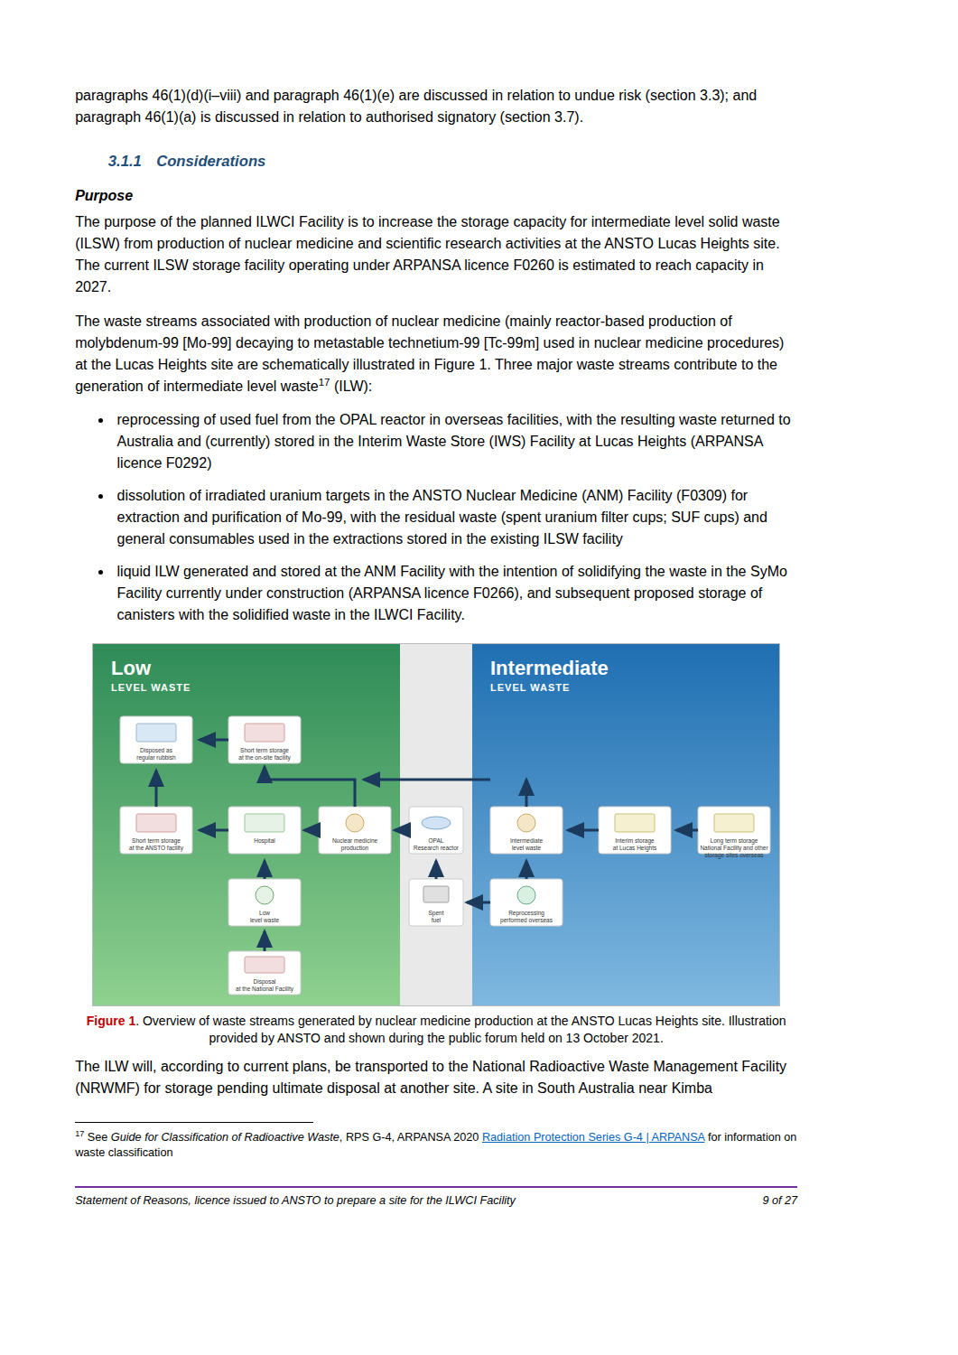paragraphs 46(1)(d)(i–viii) and paragraph 46(1)(e) are discussed in relation to undue risk (section 3.3); and paragraph 46(1)(a) is discussed in relation to authorised signatory (section 3.7).
3.1.1 Considerations
Purpose
The purpose of the planned ILWCI Facility is to increase the storage capacity for intermediate level solid waste (ILSW) from production of nuclear medicine and scientific research activities at the ANSTO Lucas Heights site. The current ILSW storage facility operating under ARPANSA licence F0260 is estimated to reach capacity in 2027.
The waste streams associated with production of nuclear medicine (mainly reactor-based production of molybdenum-99 [Mo-99] decaying to metastable technetium-99 [Tc-99m] used in nuclear medicine procedures) at the Lucas Heights site are schematically illustrated in Figure 1. Three major waste streams contribute to the generation of intermediate level waste17 (ILW):
reprocessing of used fuel from the OPAL reactor in overseas facilities, with the resulting waste returned to Australia and (currently) stored in the Interim Waste Store (IWS) Facility at Lucas Heights (ARPANSA licence F0292)
dissolution of irradiated uranium targets in the ANSTO Nuclear Medicine (ANM) Facility (F0309) for extraction and purification of Mo-99, with the residual waste (spent uranium filter cups; SUF cups) and general consumables used in the extractions stored in the existing ILSW facility
liquid ILW generated and stored at the ANM Facility with the intention of solidifying the waste in the SyMo Facility currently under construction (ARPANSA licence F0266), and subsequent proposed storage of canisters with the solidified waste in the ILWCI Facility.
Low LEVEL WASTE Intermediate LEVEL WASTE Disposed as regular rubbish Short term storage at the on-site facility Short term storage at the ANSTO facility Hospital Nuclear medicine production Low level waste Disposal at the National Facility OPAL Research reactor Spent fuel Intermediate level waste Reprocessing performed overseas Interim storage at Lucas Heights Long term storage National Facility and other storage sites overseas
Figure 1. Overview of waste streams generated by nuclear medicine production at the ANSTO Lucas Heights site. Illustration provided by ANSTO and shown during the public forum held on 13 October 2021.
The ILW will, according to current plans, be transported to the National Radioactive Waste Management Facility (NRWMF) for storage pending ultimate disposal at another site. A site in South Australia near Kimba
17 See Guide for Classification of Radioactive Waste, RPS G-4, ARPANSA 2020 Radiation Protection Series G-4 | ARPANSA for information on waste classification
Statement of Reasons, licence issued to ANSTO to prepare a site for the ILWCI Facility 9 of 27